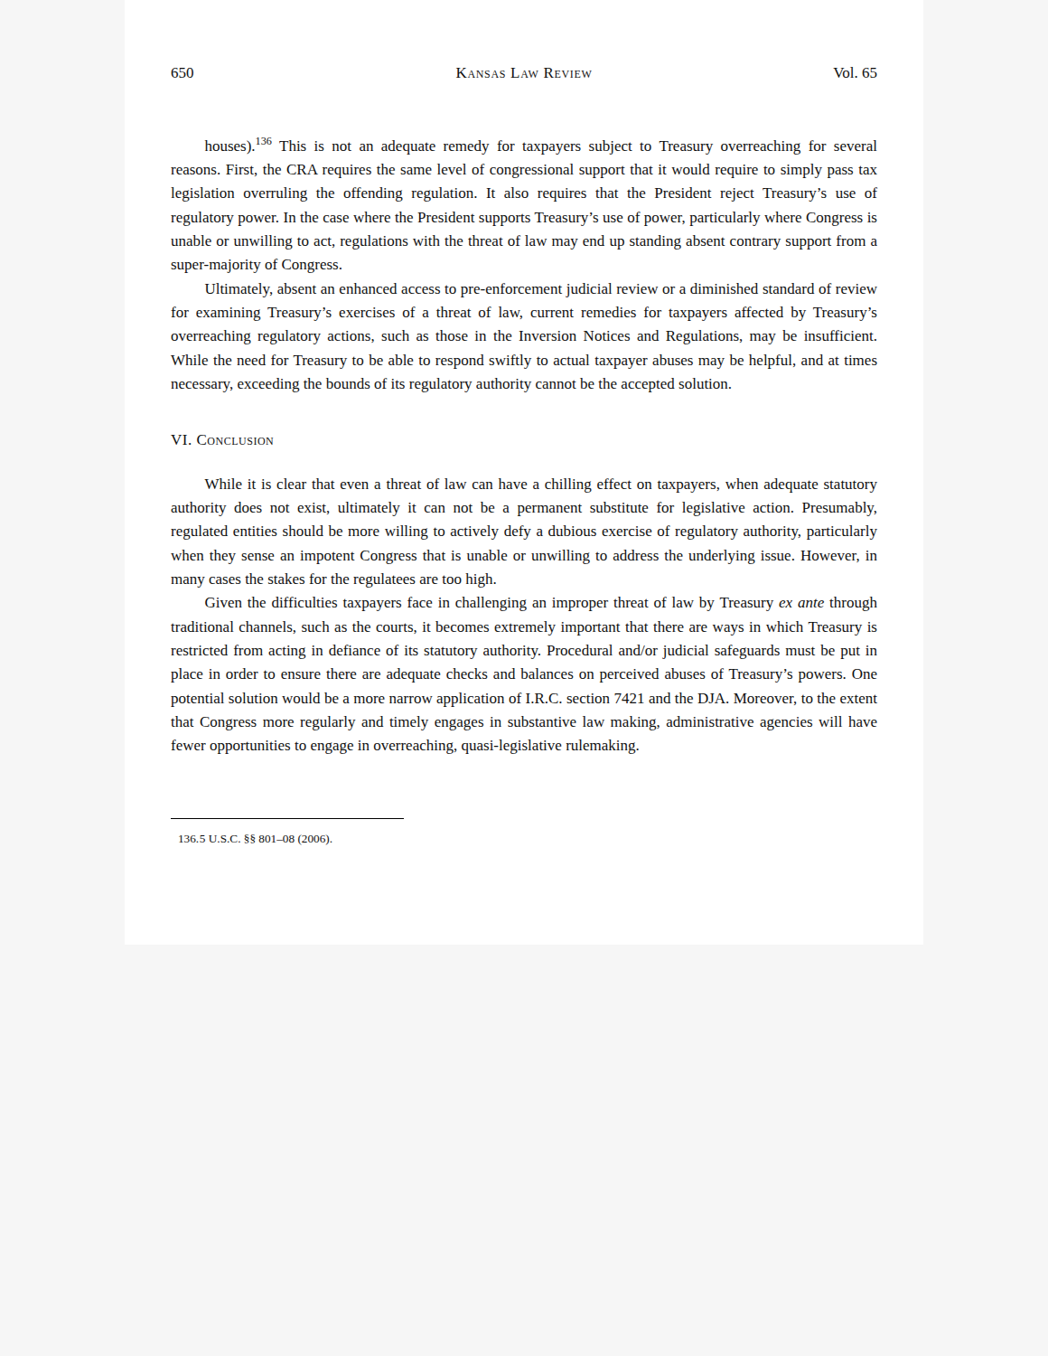650 Kansas Law Review Vol. 65
houses).136 This is not an adequate remedy for taxpayers subject to Treasury overreaching for several reasons. First, the CRA requires the same level of congressional support that it would require to simply pass tax legislation overruling the offending regulation. It also requires that the President reject Treasury’s use of regulatory power. In the case where the President supports Treasury’s use of power, particularly where Congress is unable or unwilling to act, regulations with the threat of law may end up standing absent contrary support from a super-majority of Congress.
Ultimately, absent an enhanced access to pre-enforcement judicial review or a diminished standard of review for examining Treasury’s exercises of a threat of law, current remedies for taxpayers affected by Treasury’s overreaching regulatory actions, such as those in the Inversion Notices and Regulations, may be insufficient. While the need for Treasury to be able to respond swiftly to actual taxpayer abuses may be helpful, and at times necessary, exceeding the bounds of its regulatory authority cannot be the accepted solution.
VI. Conclusion
While it is clear that even a threat of law can have a chilling effect on taxpayers, when adequate statutory authority does not exist, ultimately it can not be a permanent substitute for legislative action. Presumably, regulated entities should be more willing to actively defy a dubious exercise of regulatory authority, particularly when they sense an impotent Congress that is unable or unwilling to address the underlying issue. However, in many cases the stakes for the regulatees are too high.
Given the difficulties taxpayers face in challenging an improper threat of law by Treasury ex ante through traditional channels, such as the courts, it becomes extremely important that there are ways in which Treasury is restricted from acting in defiance of its statutory authority. Procedural and/or judicial safeguards must be put in place in order to ensure there are adequate checks and balances on perceived abuses of Treasury’s powers. One potential solution would be a more narrow application of I.R.C. section 7421 and the DJA. Moreover, to the extent that Congress more regularly and timely engages in substantive law making, administrative agencies will have fewer opportunities to engage in overreaching, quasi-legislative rulemaking.
136. 5 U.S.C. §§ 801–08 (2006).